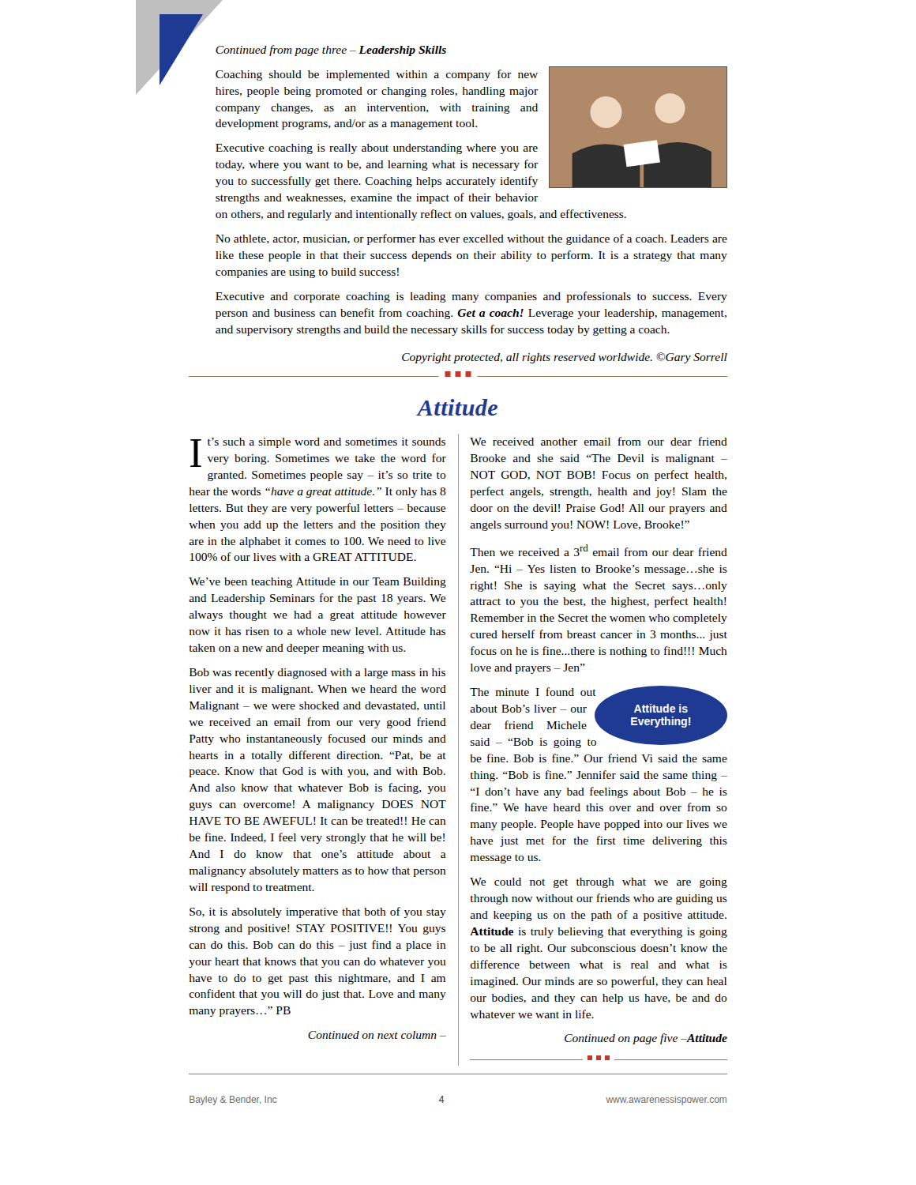Continued from page three – Leadership Skills
Coaching should be implemented within a company for new hires, people being promoted or changing roles, handling major company changes, as an intervention, with training and development programs, and/or as a management tool.
Executive coaching is really about understanding where you are today, where you want to be, and learning what is necessary for you to successfully get there. Coaching helps accurately identify strengths and weaknesses, examine the impact of their behavior on others, and regularly and intentionally reflect on values, goals, and effectiveness.
No athlete, actor, musician, or performer has ever excelled without the guidance of a coach. Leaders are like these people in that their success depends on their ability to perform. It is a strategy that many companies are using to build success!
Executive and corporate coaching is leading many companies and professionals to success. Every person and business can benefit from coaching. Get a coach! Leverage your leadership, management, and supervisory strengths and build the necessary skills for success today by getting a coach.
Copyright protected, all rights reserved worldwide. ©Gary Sorrell
Attitude
It’s such a simple word and sometimes it sounds very boring. Sometimes we take the word for granted. Sometimes people say – it’s so trite to hear the words “have a great attitude.” It only has 8 letters. But they are very powerful letters – because when you add up the letters and the position they are in the alphabet it comes to 100. We need to live 100% of our lives with a GREAT ATTITUDE.
We’ve been teaching Attitude in our Team Building and Leadership Seminars for the past 18 years. We always thought we had a great attitude however now it has risen to a whole new level. Attitude has taken on a new and deeper meaning with us.
Bob was recently diagnosed with a large mass in his liver and it is malignant. When we heard the word Malignant – we were shocked and devastated, until we received an email from our very good friend Patty who instantaneously focused our minds and hearts in a totally different direction. “Pat, be at peace. Know that God is with you, and with Bob. And also know that whatever Bob is facing, you guys can overcome! A malignancy DOES NOT HAVE TO BE AWEFUL! It can be treated!! He can be fine. Indeed, I feel very strongly that he will be! And I do know that one’s attitude about a malignancy absolutely matters as to how that person will respond to treatment.
So, it is absolutely imperative that both of you stay strong and positive! STAY POSITIVE!! You guys can do this. Bob can do this – just find a place in your heart that knows that you can do whatever you have to do to get past this nightmare, and I am confident that you will do just that. Love and many many prayers…” PB
Continued on next column –
We received another email from our dear friend Brooke and she said “The Devil is malignant – NOT GOD, NOT BOB! Focus on perfect health, perfect angels, strength, health and joy! Slam the door on the devil! Praise God! All our prayers and angels surround you! NOW! Love, Brooke!”
Then we received a 3rd email from our dear friend Jen. “Hi – Yes listen to Brooke’s message…she is right! She is saying what the Secret says…only attract to you the best, the highest, perfect health! Remember in the Secret the women who completely cured herself from breast cancer in 3 months... just focus on he is fine...there is nothing to find!!! Much love and prayers – Jen”
Attitude is
Everything!
The minute I found out about Bob’s liver – our dear friend Michele said – “Bob is going to be fine. Bob is fine.” Our friend Vi said the same thing. “Bob is fine.” Jennifer said the same thing – “I don’t have any bad feelings about Bob – he is fine.” We have heard this over and over from so many people. People have popped into our lives we have just met for the first time delivering this message to us.
We could not get through what we are going through now without our friends who are guiding us and keeping us on the path of a positive attitude. Attitude is truly believing that everything is going to be all right. Our subconscious doesn’t know the difference between what is real and what is imagined. Our minds are so powerful, they can heal our bodies, and they can help us have, be and do whatever we want in life.
Continued on page five –Attitude
Bayley & Bender, Inc
4
www.awarenessispower.com